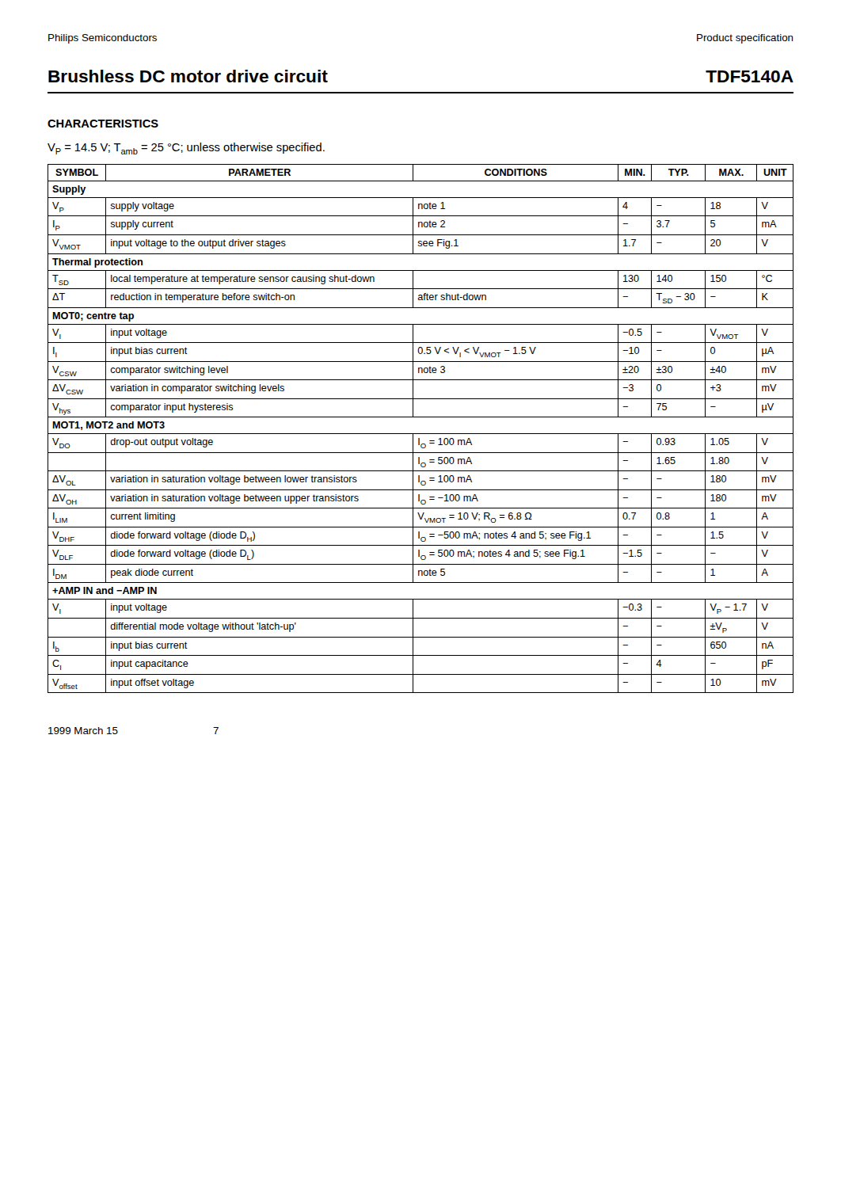Philips Semiconductors Product specification
Brushless DC motor drive circuit
TDF5140A
CHARACTERISTICS
VP = 14.5 V; Tamb = 25 °C; unless otherwise specified.
| SYMBOL | PARAMETER | CONDITIONS | MIN. | TYP. | MAX. | UNIT |
| --- | --- | --- | --- | --- | --- | --- |
| Supply |
| V P | supply voltage | note 1 | 4 | − | 18 | V |
| I P | supply current | note 2 | − | 3.7 | 5 | mA |
| V VMOT | input voltage to the output driver stages | see Fig.1 | 1.7 | − | 20 | V |
| Thermal protection |
| T SD | local temperature at temperature sensor causing shut-down | | 130 | 140 | 150 | °C |
| ΔT | reduction in temperature before switch-on | after shut-down | − | T SD − 30 | − | K |
| MOT0; centre tap |
| V I | input voltage | | −0.5 | − | V VMOT | V |
| I I | input bias current | 0.5 V < V I < V VMOT − 1.5 V | −10 | − | 0 | µA |
| V CSW | comparator switching level | note 3 | ±20 | ±30 | ±40 | mV |
| ΔV CSW | variation in comparator switching levels | | −3 | 0 | +3 | mV |
| V hys | comparator input hysteresis | | − | 75 | − | µV |
| MOT1, MOT2 and MOT3 |
| V DO | drop-out output voltage | I O = 100 mA | − | 0.93 | 1.05 | V |
| | | I O = 500 mA | − | 1.65 | 1.80 | V |
| ΔV OL | variation in saturation voltage between lower transistors | I O = 100 mA | − | − | 180 | mV |
| ΔV OH | variation in saturation voltage between upper transistors | I O = −100 mA | − | − | 180 | mV |
| I LIM | current limiting | V VMOT = 10 V; R O = 6.8 Ω | 0.7 | 0.8 | 1 | A |
| V DHF | diode forward voltage (diode D H ) | I O = −500 mA; notes 4 and 5; see Fig.1 | − | − | 1.5 | V |
| V DLF | diode forward voltage (diode D L ) | I O = 500 mA; notes 4 and 5; see Fig.1 | −1.5 | − | − | V |
| I DM | peak diode current | note 5 | − | − | 1 | A |
| +AMP IN and −AMP IN |
| V I | input voltage | | −0.3 | − | V P − 1.7 | V |
| | differential mode voltage without 'latch-up' | | − | − | ±V P | V |
| I b | input bias current | | − | − | 650 | nA |
| C I | input capacitance | | − | 4 | − | pF |
| V offset | input offset voltage | | − | − | 10 | mV |
1999 March 15 7